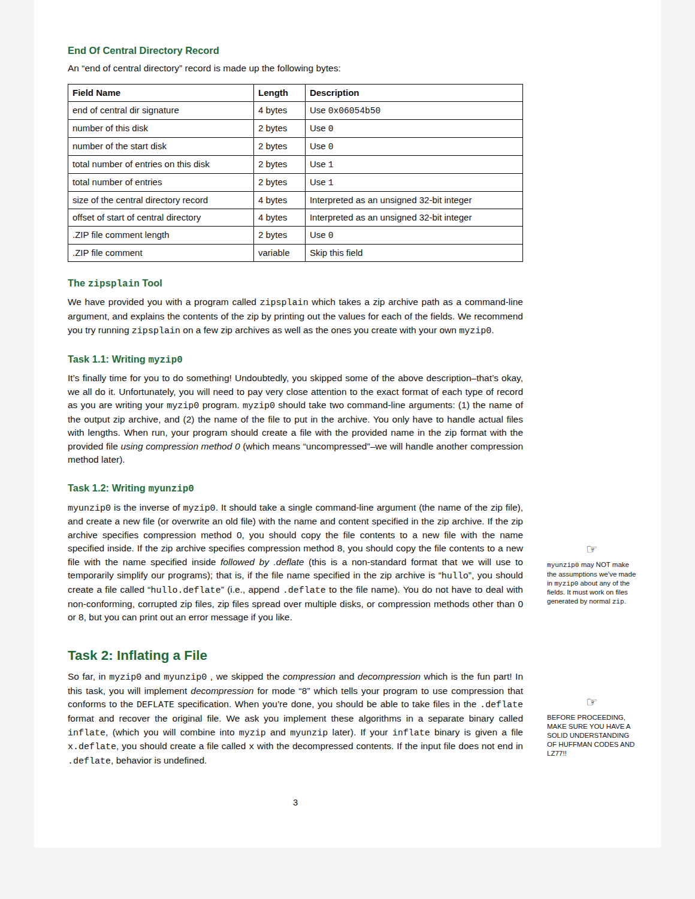End Of Central Directory Record
An “end of central directory” record is made up the following bytes:
| Field Name | Length | Description |
| --- | --- | --- |
| end of central dir signature | 4 bytes | Use 0x06054b50 |
| number of this disk | 2 bytes | Use 0 |
| number of the start disk | 2 bytes | Use 0 |
| total number of entries on this disk | 2 bytes | Use 1 |
| total number of entries | 2 bytes | Use 1 |
| size of the central directory record | 4 bytes | Interpreted as an unsigned 32-bit integer |
| offset of start of central directory | 4 bytes | Interpreted as an unsigned 32-bit integer |
| .ZIP file comment length | 2 bytes | Use 0 |
| .ZIP file comment | variable | Skip this field |
The zipsplain Tool
We have provided you with a program called zipsplain which takes a zip archive path as a command-line argument, and explains the contents of the zip by printing out the values for each of the fields. We recommend you try running zipsplain on a few zip archives as well as the ones you create with your own myzip0.
Task 1.1: Writing myzip0
It’s finally time for you to do something! Undoubtedly, you skipped some of the above description–that’s okay, we all do it. Unfortunately, you will need to pay very close attention to the exact format of each type of record as you are writing your myzip0 program. myzip0 should take two command-line arguments: (1) the name of the output zip archive, and (2) the name of the file to put in the archive. You only have to handle actual files with lengths. When run, your program should create a file with the provided name in the zip format with the provided file using compression method 0 (which means “uncompressed”–we will handle another compression method later).
Task 1.2: Writing myunzip0
myunzip0 is the inverse of myzip0. It should take a single command-line argument (the name of the zip file), and create a new file (or overwrite an old file) with the name and content specified in the zip archive. If the zip archive specifies compression method 0, you should copy the file contents to a new file with the name specified inside. If the zip archive specifies compression method 8, you should copy the file contents to a new file with the name specified inside followed by .deflate (this is a non-standard format that we will use to temporarily simplify our programs); that is, if the file name specified in the zip archive is “hullo”, you should create a file called “hullo.deflate” (i.e., append .deflate to the file name). You do not have to deal with non-conforming, corrupted zip files, zip files spread over multiple disks, or compression methods other than 0 or 8, but you can print out an error message if you like.
☞ myunzip0 may NOT make the assumptions we’ve made in myzip0 about any of the fields. It must work on files generated by normal zip.
Task 2: Inflating a File
So far, in myzip0 and myunzip0 , we skipped the compression and decompression which is the fun part! In this task, you will implement decompression for mode “8” which tells your program to use compression that conforms to the DEFLATE specification. When you’re done, you should be able to take files in the .deflate format and recover the original file. We ask you implement these algorithms in a separate binary called inflate, (which you will combine into myzip and myunzip later). If your inflate binary is given a file x.deflate, you should create a file called x with the decompressed contents. If the input file does not end in .deflate, behavior is undefined.
☞ Before proceeding, make sure you have a solid understanding of Huffman codes and LZ77!!
3